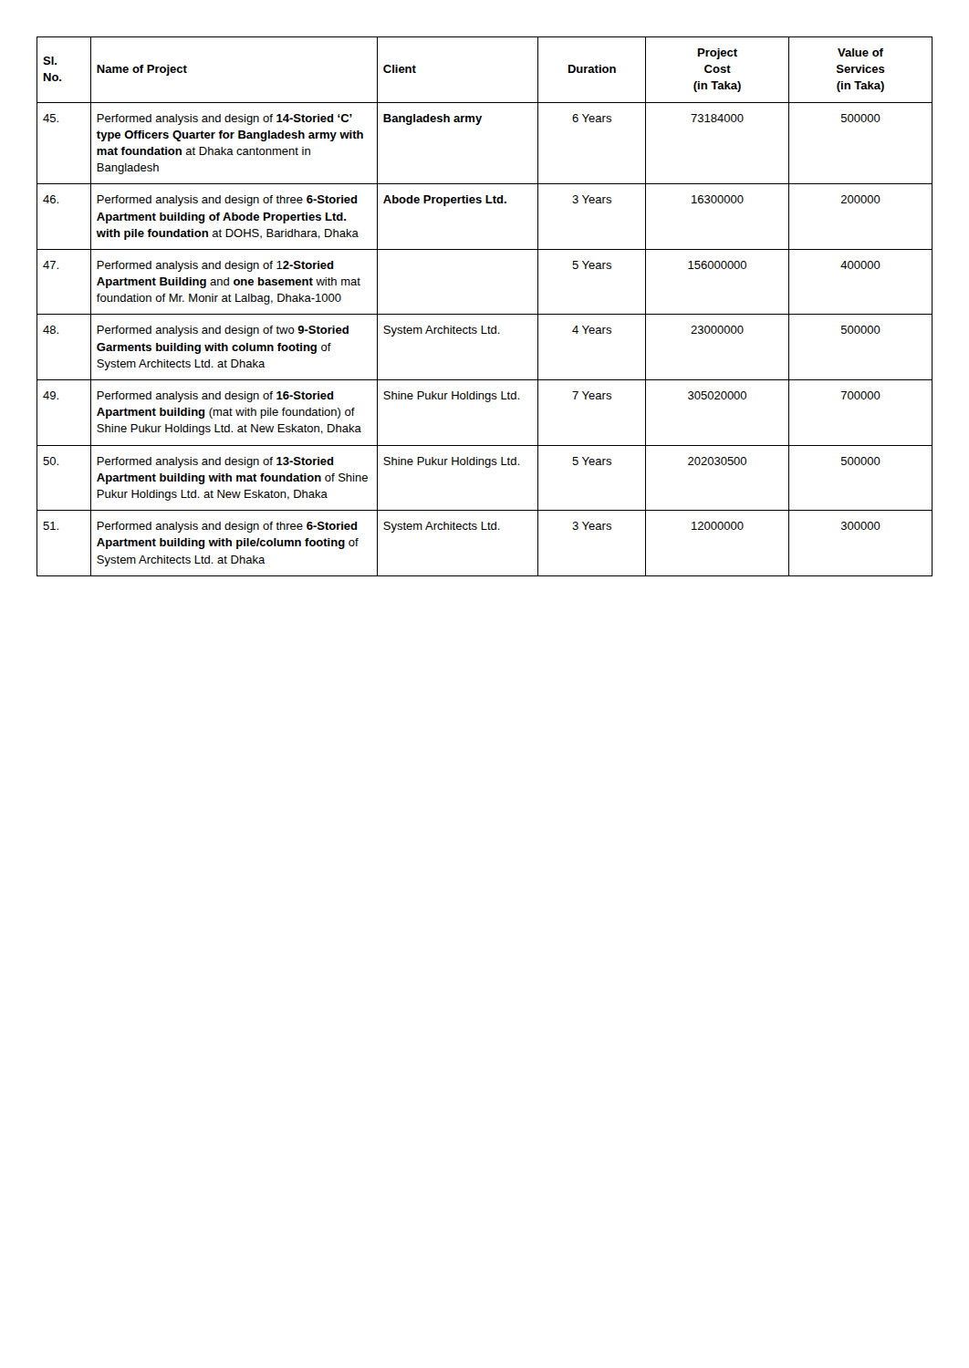| Sl. No. | Name of Project | Client | Duration | Project Cost (in Taka) | Value of Services (in Taka) |
| --- | --- | --- | --- | --- | --- |
| 45. | Performed analysis and design of 14-Storied ‘C’ type Officers Quarter for Bangladesh army with mat foundation at Dhaka cantonment in Bangladesh | Bangladesh army | 6 Years | 73184000 | 500000 |
| 46. | Performed analysis and design of three 6-Storied Apartment building of Abode Properties Ltd. with pile foundation at DOHS, Baridhara, Dhaka | Abode Properties Ltd. | 3 Years | 16300000 | 200000 |
| 47. | Performed analysis and design of 1 2-Storied Apartment Building and one basement with mat foundation of Mr. Monir at Lalbag, Dhaka-1000 | | 5 Years | 156000000 | 400000 |
| 48. | Performed analysis and design of two 9-Storied Garments building with column footing of System Architects Ltd. at Dhaka | System Architects Ltd. | 4 Years | 23000000 | 500000 |
| 49. | Performed analysis and design of 16-Storied Apartment building (mat with pile foundation) of Shine Pukur Holdings Ltd. at New Eskaton, Dhaka | Shine Pukur Holdings Ltd. | 7 Years | 305020000 | 700000 |
| 50. | Performed analysis and design of 13-Storied Apartment building with mat foundation of Shine Pukur Holdings Ltd. at New Eskaton, Dhaka | Shine Pukur Holdings Ltd. | 5 Years | 202030500 | 500000 |
| 51. | Performed analysis and design of three 6-Storied Apartment building with pile/column footing of System Architects Ltd. at Dhaka | System Architects Ltd. | 3 Years | 12000000 | 300000 |